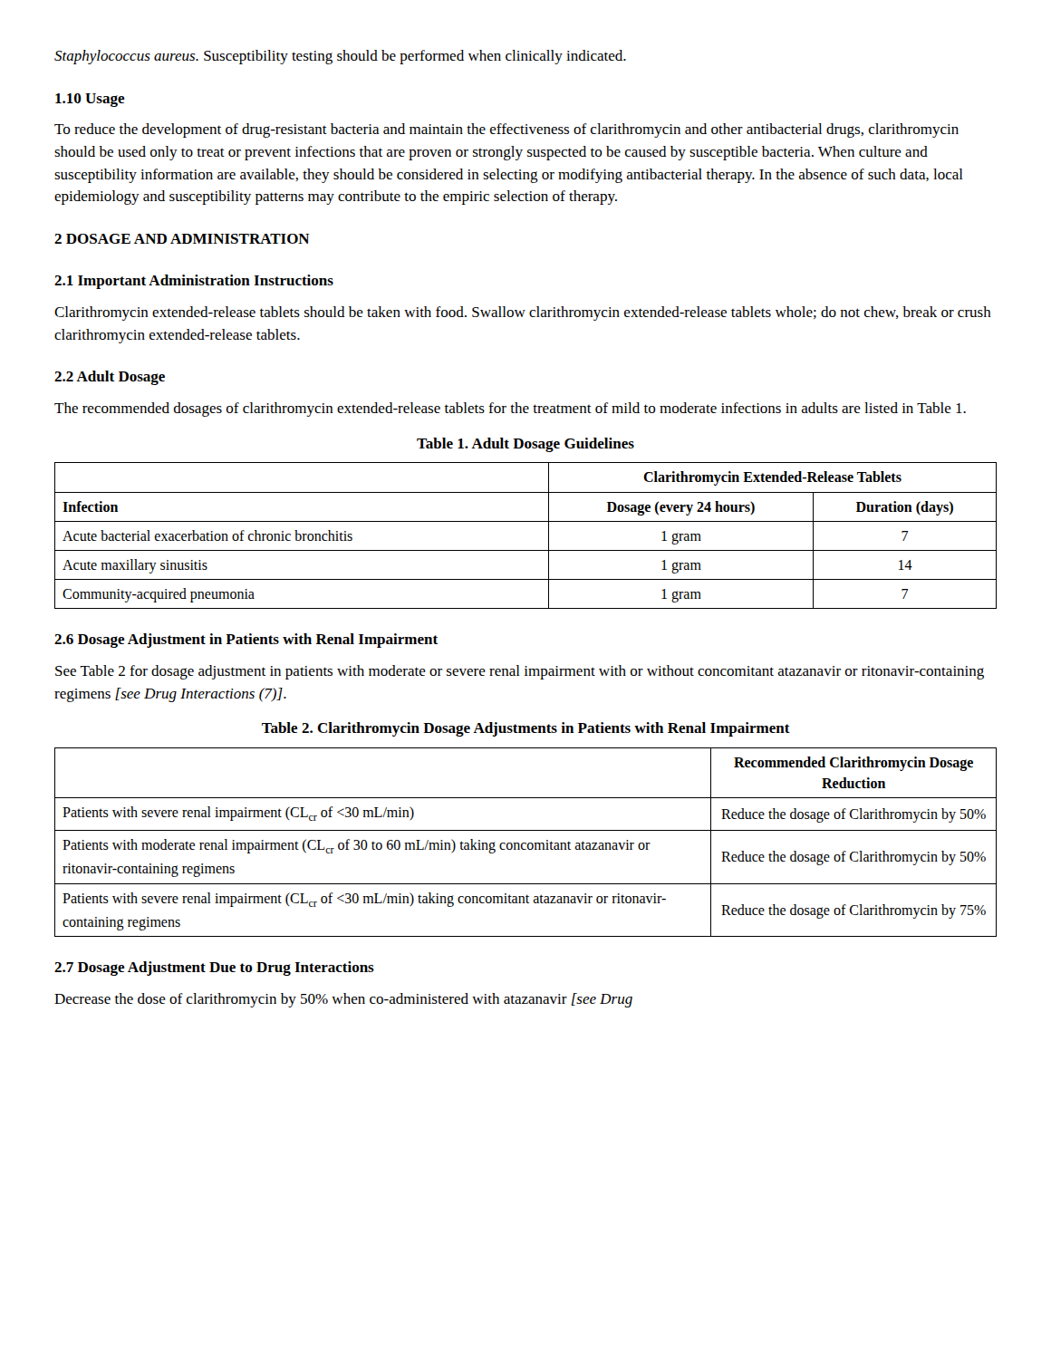Staphylococcus aureus. Susceptibility testing should be performed when clinically indicated.
1.10 Usage
To reduce the development of drug-resistant bacteria and maintain the effectiveness of clarithromycin and other antibacterial drugs, clarithromycin should be used only to treat or prevent infections that are proven or strongly suspected to be caused by susceptible bacteria. When culture and susceptibility information are available, they should be considered in selecting or modifying antibacterial therapy. In the absence of such data, local epidemiology and susceptibility patterns may contribute to the empiric selection of therapy.
2 DOSAGE AND ADMINISTRATION
2.1 Important Administration Instructions
Clarithromycin extended-release tablets should be taken with food. Swallow clarithromycin extended-release tablets whole; do not chew, break or crush clarithromycin extended-release tablets.
2.2 Adult Dosage
The recommended dosages of clarithromycin extended-release tablets for the treatment of mild to moderate infections in adults are listed in Table 1.
Table 1. Adult Dosage Guidelines
| | Clarithromycin Extended-Release Tablets |
| Infection | Dosage (every 24 hours) | Duration (days) |
| Acute bacterial exacerbation of chronic bronchitis | 1 gram | 7 |
| Acute maxillary sinusitis | 1 gram | 14 |
| Community-acquired pneumonia | 1 gram | 7 |
2.6 Dosage Adjustment in Patients with Renal Impairment
See Table 2 for dosage adjustment in patients with moderate or severe renal impairment with or without concomitant atazanavir or ritonavir-containing regimens [see Drug Interactions (7)].
Table 2. Clarithromycin Dosage Adjustments in Patients with Renal Impairment
| | Recommended Clarithromycin Dosage Reduction |
| Patients with severe renal impairment (CL cr of <30 mL/min) | Reduce the dosage of Clarithromycin by 50% |
| Patients with moderate renal impairment (CL cr of 30 to 60 mL/min) taking concomitant atazanavir or ritonavir-containing regimens | Reduce the dosage of Clarithromycin by 50% |
| Patients with severe renal impairment (CL cr of <30 mL/min) taking concomitant atazanavir or ritonavir-containing regimens | Reduce the dosage of Clarithromycin by 75% |
2.7 Dosage Adjustment Due to Drug Interactions
Decrease the dose of clarithromycin by 50% when co-administered with atazanavir [see Drug